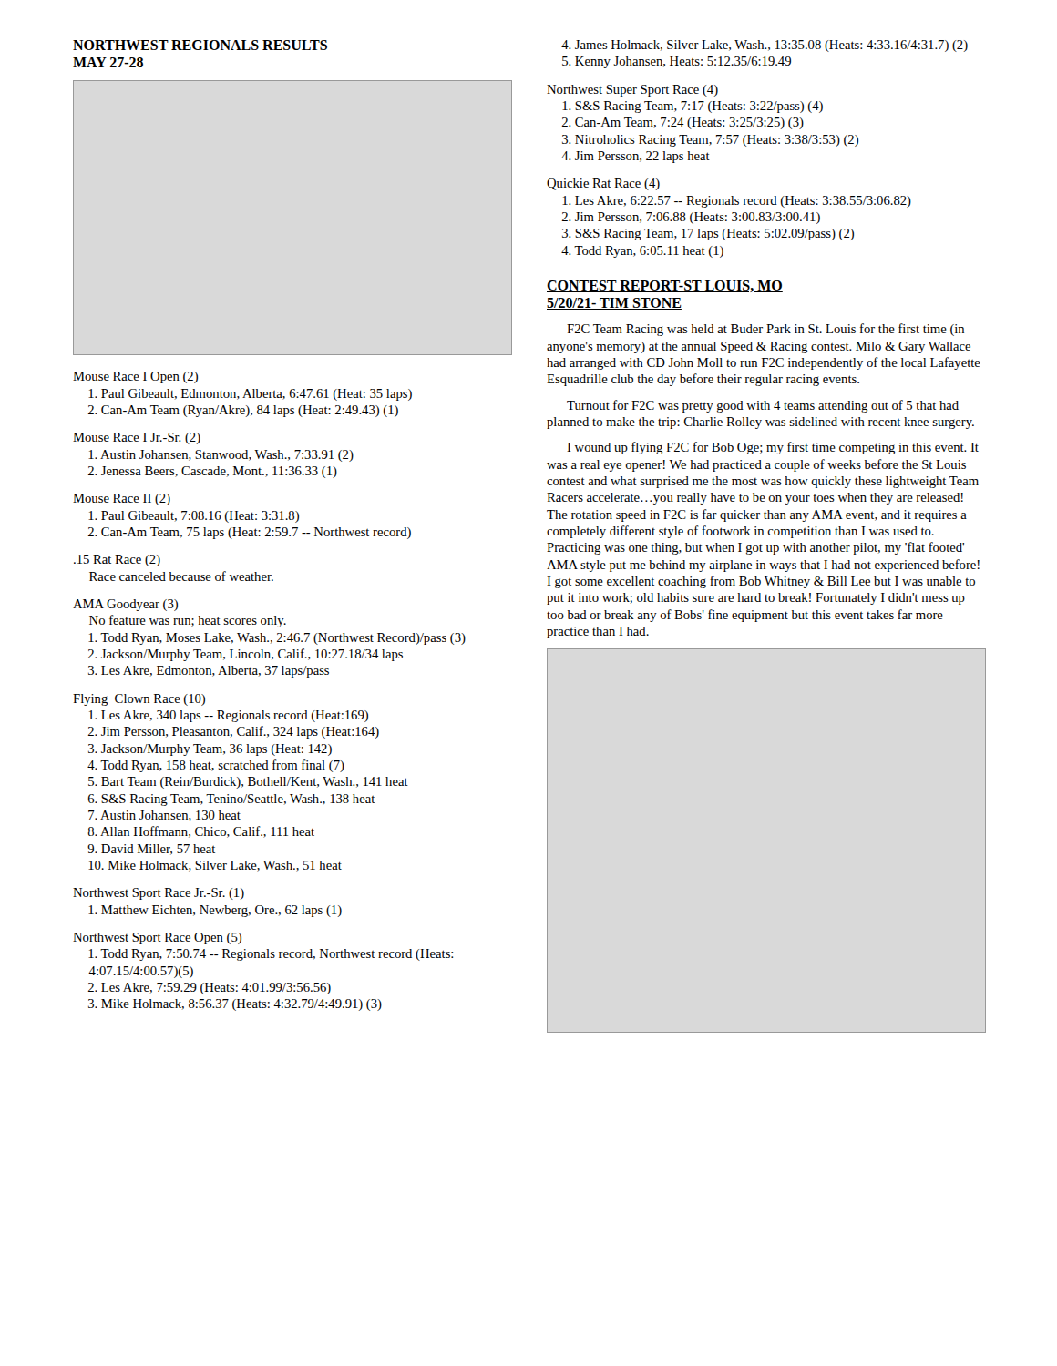NORTHWEST REGIONALS RESULTS
MAY 27-28
Mouse Race I Open (2)
1. Paul Gibeault, Edmonton, Alberta, 6:47.61 (Heat: 35 laps)
2. Can-Am Team (Ryan/Akre), 84 laps (Heat: 2:49.43) (1)
Mouse Race I Jr.-Sr. (2)
1. Austin Johansen, Stanwood, Wash., 7:33.91 (2)
2. Jenessa Beers, Cascade, Mont., 11:36.33 (1)
Mouse Race II (2)
1. Paul Gibeault, 7:08.16 (Heat: 3:31.8)
2. Can-Am Team, 75 laps (Heat: 2:59.7 -- Northwest record)
.15 Rat Race (2)
Race canceled because of weather.
AMA Goodyear (3)
No feature was run; heat scores only.
1. Todd Ryan, Moses Lake, Wash., 2:46.7 (Northwest Record)/pass (3)
2. Jackson/Murphy Team, Lincoln, Calif., 10:27.18/34 laps
3. Les Akre, Edmonton, Alberta, 37 laps/pass
Flying Clown Race (10)
1. Les Akre, 340 laps -- Regionals record (Heat:169)
2. Jim Persson, Pleasanton, Calif., 324 laps (Heat:164)
3. Jackson/Murphy Team, 36 laps (Heat: 142)
4. Todd Ryan, 158 heat, scratched from final (7)
5. Bart Team (Rein/Burdick), Bothell/Kent, Wash., 141 heat
6. S&S Racing Team, Tenino/Seattle, Wash., 138 heat
7. Austin Johansen, 130 heat
8. Allan Hoffmann, Chico, Calif., 111 heat
9. David Miller, 57 heat
10. Mike Holmack, Silver Lake, Wash., 51 heat
Northwest Sport Race Jr.-Sr. (1)
1. Matthew Eichten, Newberg, Ore., 62 laps (1)
Northwest Sport Race Open (5)
1. Todd Ryan, 7:50.74 -- Regionals record, Northwest record (Heats: 4:07.15/4:00.57)(5)
2. Les Akre, 7:59.29 (Heats: 4:01.99/3:56.56)
3. Mike Holmack, 8:56.37 (Heats: 4:32.79/4:49.91) (3)
4. James Holmack, Silver Lake, Wash., 13:35.08 (Heats: 4:33.16/4:31.7) (2)
5. Kenny Johansen, Heats: 5:12.35/6:19.49
Northwest Super Sport Race (4)
1. S&S Racing Team, 7:17 (Heats: 3:22/pass) (4)
2. Can-Am Team, 7:24 (Heats: 3:25/3:25) (3)
3. Nitroholics Racing Team, 7:57 (Heats: 3:38/3:53) (2)
4. Jim Persson, 22 laps heat
Quickie Rat Race (4)
1. Les Akre, 6:22.57 -- Regionals record (Heats: 3:38.55/3:06.82)
2. Jim Persson, 7:06.88 (Heats: 3:00.83/3:00.41)
3. S&S Racing Team, 17 laps (Heats: 5:02.09/pass) (2)
4. Todd Ryan, 6:05.11 heat (1)
CONTEST REPORT-ST LOUIS, MO
5/20/21- TIM STONE
F2C Team Racing was held at Buder Park in St. Louis for the first time (in anyone's memory) at the annual Speed & Racing contest. Milo & Gary Wallace had arranged with CD John Moll to run F2C independently of the local Lafayette Esquadrille club the day before their regular racing events.
Turnout for F2C was pretty good with 4 teams attending out of 5 that had planned to make the trip: Charlie Rolley was sidelined with recent knee surgery.
I wound up flying F2C for Bob Oge; my first time competing in this event. It was a real eye opener! We had practiced a couple of weeks before the St Louis contest and what surprised me the most was how quickly these lightweight Team Racers accelerate…you really have to be on your toes when they are released! The rotation speed in F2C is far quicker than any AMA event, and it requires a completely different style of footwork in competition than I was used to. Practicing was one thing, but when I got up with another pilot, my 'flat footed' AMA style put me behind my airplane in ways that I had not experienced before! I got some excellent coaching from Bob Whitney & Bill Lee but I was unable to put it into work; old habits sure are hard to break! Fortunately I didn't mess up too bad or break any of Bobs' fine equipment but this event takes far more practice than I had.